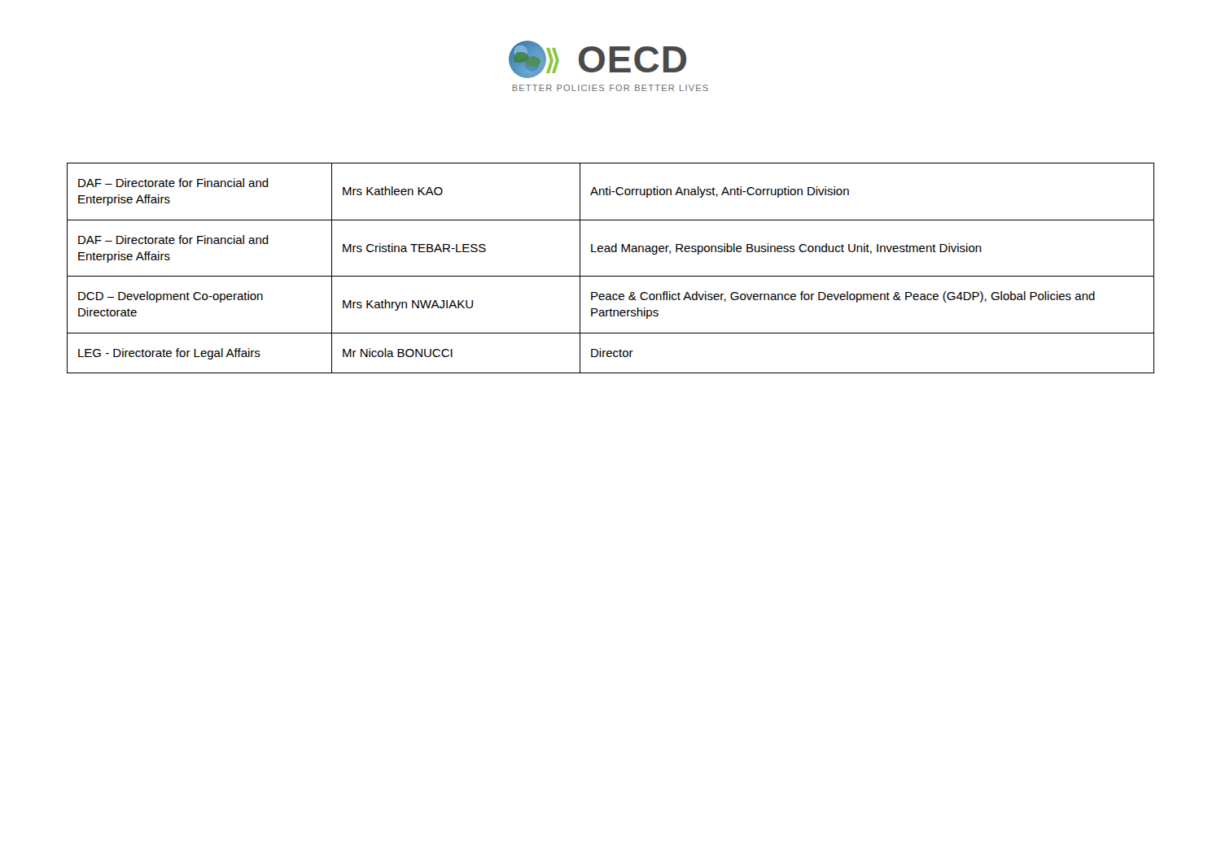⟩⟩
OECD
BETTER POLICIES FOR BETTER LIVES
| DAF – Directorate for Financial and Enterprise Affairs | Mrs Kathleen KAO | Anti-Corruption Analyst, Anti-Corruption Division |
| DAF – Directorate for Financial and Enterprise Affairs | Mrs Cristina TEBAR-LESS | Lead Manager, Responsible Business Conduct Unit, Investment Division |
| DCD – Development Co-operation Directorate | Mrs Kathryn NWAJIAKU | Peace & Conflict Adviser, Governance for Development & Peace (G4DP), Global Policies and Partnerships |
| LEG - Directorate for Legal Affairs | Mr Nicola BONUCCI | Director |